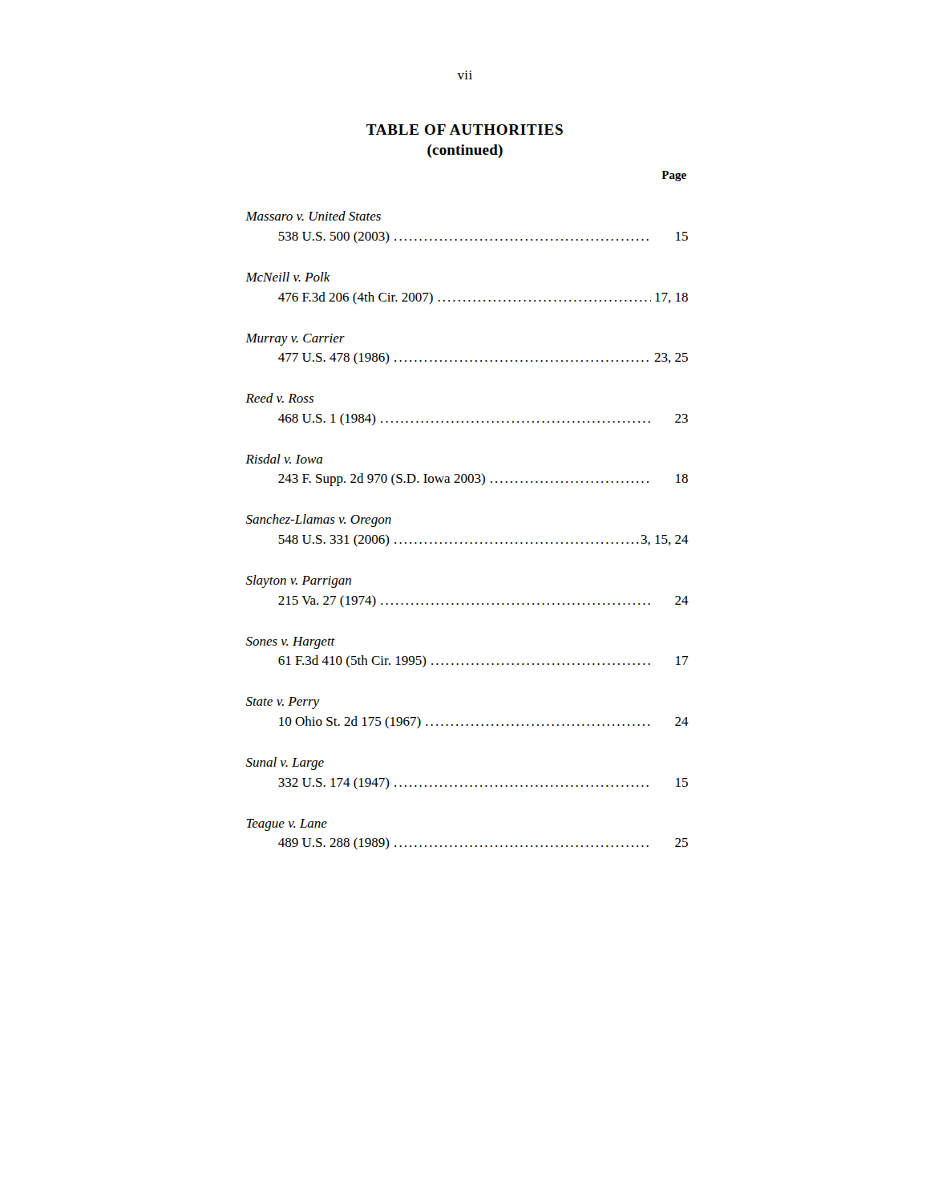vii
TABLE OF AUTHORITIES (continued)
Page
Massaro v. United States
538 U.S. 500 (2003) ................................................................................................. 15
McNeill v. Polk
476 F.3d 206 (4th Cir. 2007) ................................................................................................. 17, 18
Murray v. Carrier
477 U.S. 478 (1986) ................................................................................................. 23, 25
Reed v. Ross
468 U.S. 1 (1984) ................................................................................................. 23
Risdal v. Iowa
243 F. Supp. 2d 970 (S.D. Iowa 2003) ................................................................................................. 18
Sanchez-Llamas v. Oregon
548 U.S. 331 (2006) ................................................................................................. 3, 15, 24
Slayton v. Parrigan
215 Va. 27 (1974) ................................................................................................. 24
Sones v. Hargett
61 F.3d 410 (5th Cir. 1995) ................................................................................................. 17
State v. Perry
10 Ohio St. 2d 175 (1967) ................................................................................................. 24
Sunal v. Large
332 U.S. 174 (1947) ................................................................................................. 15
Teague v. Lane
489 U.S. 288 (1989) ................................................................................................. 25